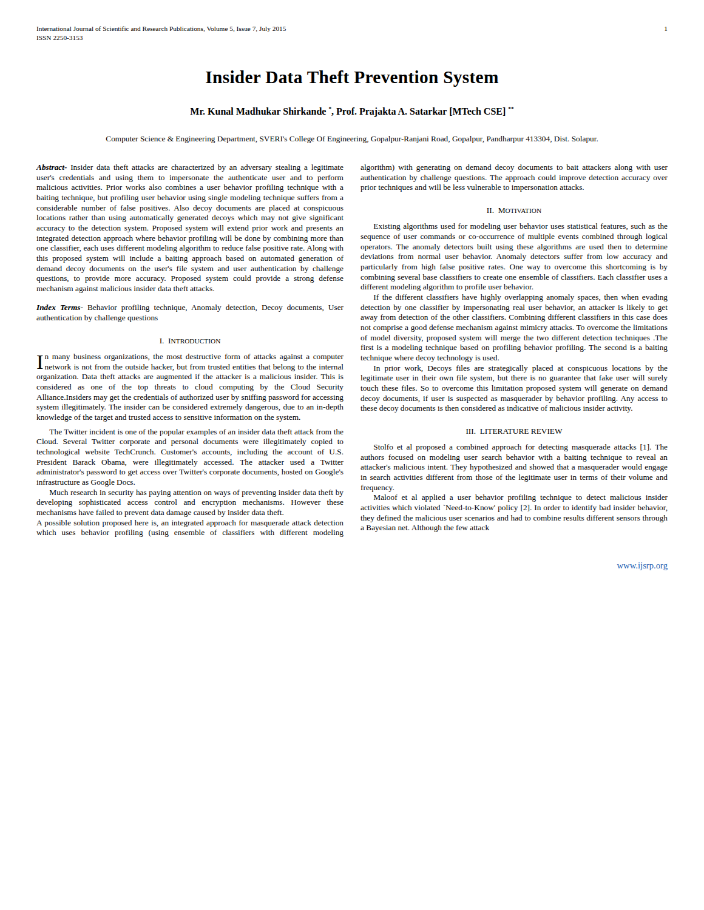International Journal of Scientific and Research Publications, Volume 5, Issue 7, July 2015
ISSN 2250-3153 1
Insider Data Theft Prevention System
Mr. Kunal Madhukar Shirkande *, Prof. Prajakta A. Satarkar [MTech CSE] **
Computer Science & Engineering Department, SVERI's College Of Engineering, Gopalpur-Ranjani Road, Gopalpur, Pandharpur 413304, Dist. Solapur.
Abstract- Insider data theft attacks are characterized by an adversary stealing a legitimate user's credentials and using them to impersonate the authenticate user and to perform malicious activities. Prior works also combines a user behavior profiling technique with a baiting technique, but profiling user behavior using single modeling technique suffers from a considerable number of false positives. Also decoy documents are placed at conspicuous locations rather than using automatically generated decoys which may not give significant accuracy to the detection system. Proposed system will extend prior work and presents an integrated detection approach where behavior profiling will be done by combining more than one classifier, each uses different modeling algorithm to reduce false positive rate. Along with this proposed system will include a baiting approach based on automated generation of demand decoy documents on the user's file system and user authentication by challenge questions, to provide more accuracy. Proposed system could provide a strong defense mechanism against malicious insider data theft attacks.
Index Terms- Behavior profiling technique, Anomaly detection, Decoy documents, User authentication by challenge questions
I. INTRODUCTION
In many business organizations, the most destructive form of attacks against a computer network is not from the outside hacker, but from trusted entities that belong to the internal organization. Data theft attacks are augmented if the attacker is a malicious insider. This is considered as one of the top threats to cloud computing by the Cloud Security Alliance.Insiders may get the credentials of authorized user by sniffing password for accessing system illegitimately. The insider can be considered extremely dangerous, due to an in-depth knowledge of the target and trusted access to sensitive information on the system.
The Twitter incident is one of the popular examples of an insider data theft attack from the Cloud. Several Twitter corporate and personal documents were illegitimately copied to technological website TechCrunch. Customer's accounts, including the account of U.S. President Barack Obama, were illegitimately accessed. The attacker used a Twitter administrator's password to get access over Twitter's corporate documents, hosted on Google's infrastructure as Google Docs.
Much research in security has paying attention on ways of preventing insider data theft by developing sophisticated access control and encryption mechanisms. However these mechanisms have failed to prevent data damage caused by insider data theft.
A possible solution proposed here is, an integrated approach for masquerade attack detection which uses behavior profiling (using ensemble of classifiers with different modeling algorithm) with generating on demand decoy documents to bait attackers along with user authentication by challenge questions. The approach could improve detection accuracy over prior techniques and will be less vulnerable to impersonation attacks.
II. MOTIVATION
Existing algorithms used for modeling user behavior uses statistical features, such as the sequence of user commands or co-occurrence of multiple events combined through logical operators. The anomaly detectors built using these algorithms are used then to determine deviations from normal user behavior. Anomaly detectors suffer from low accuracy and particularly from high false positive rates. One way to overcome this shortcoming is by combining several base classifiers to create one ensemble of classifiers. Each classifier uses a different modeling algorithm to profile user behavior.
If the different classifiers have highly overlapping anomaly spaces, then when evading detection by one classifier by impersonating real user behavior, an attacker is likely to get away from detection of the other classifiers. Combining different classifiers in this case does not comprise a good defense mechanism against mimicry attacks. To overcome the limitations of model diversity, proposed system will merge the two different detection techniques .The first is a modeling technique based on profiling behavior profiling. The second is a baiting technique where decoy technology is used.
In prior work, Decoys files are strategically placed at conspicuous locations by the legitimate user in their own file system, but there is no guarantee that fake user will surely touch these files. So to overcome this limitation proposed system will generate on demand decoy documents, if user is suspected as masquerader by behavior profiling. Any access to these decoy documents is then considered as indicative of malicious insider activity.
III. LITERATURE REVIEW
Stolfo et al proposed a combined approach for detecting masquerade attacks [1]. The authors focused on modeling user search behavior with a baiting technique to reveal an attacker's malicious intent. They hypothesized and showed that a masquerader would engage in search activities different from those of the legitimate user in terms of their volume and frequency.
Maloof et al applied a user behavior profiling technique to detect malicious insider activities which violated `Need-to-Know' policy [2]. In order to identify bad insider behavior, they defined the malicious user scenarios and had to combine results different sensors through a Bayesian net. Although the few attack
www.ijsrp.org